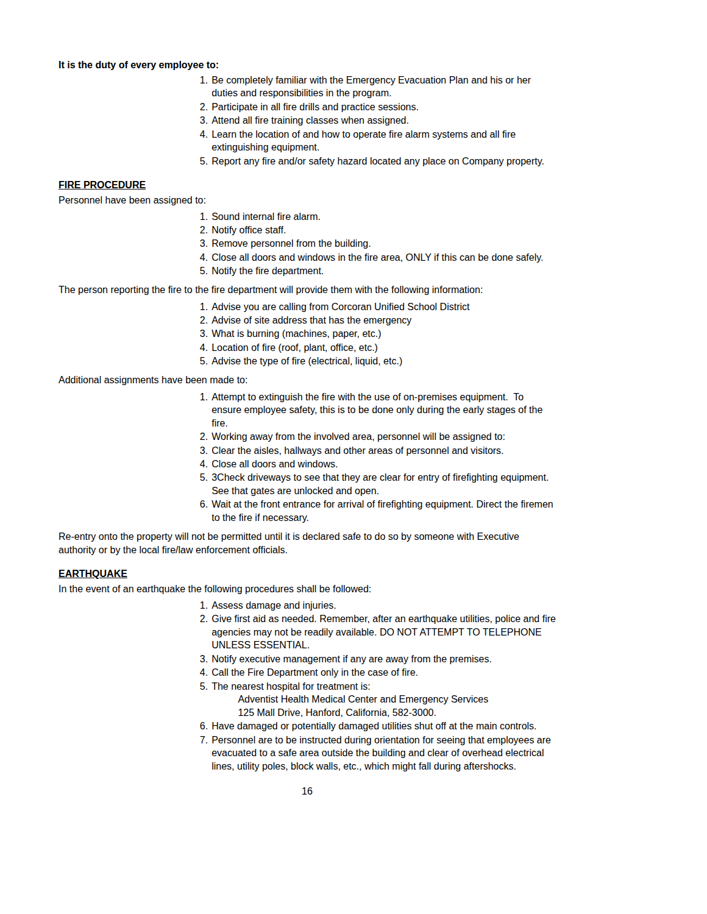It is the duty of every employee to:
Be completely familiar with the Emergency Evacuation Plan and his or her duties and responsibilities in the program.
Participate in all fire drills and practice sessions.
Attend all fire training classes when assigned.
Learn the location of and how to operate fire alarm systems and all fire extinguishing equipment.
Report any fire and/or safety hazard located any place on Company property.
FIRE PROCEDURE
Personnel have been assigned to:
Sound internal fire alarm.
Notify office staff.
Remove personnel from the building.
Close all doors and windows in the fire area, ONLY if this can be done safely.
Notify the fire department.
The person reporting the fire to the fire department will provide them with the following information:
Advise you are calling from Corcoran Unified School District
Advise of site address that has the emergency
What is burning (machines, paper, etc.)
Location of fire (roof, plant, office, etc.)
Advise the type of fire (electrical, liquid, etc.)
Additional assignments have been made to:
Attempt to extinguish the fire with the use of on-premises equipment. To ensure employee safety, this is to be done only during the early stages of the fire.
Working away from the involved area, personnel will be assigned to:
Clear the aisles, hallways and other areas of personnel and visitors.
Close all doors and windows.
3Check driveways to see that they are clear for entry of firefighting equipment. See that gates are unlocked and open.
Wait at the front entrance for arrival of firefighting equipment. Direct the firemen to the fire if necessary.
Re-entry onto the property will not be permitted until it is declared safe to do so by someone with Executive authority or by the local fire/law enforcement officials.
EARTHQUAKE
In the event of an earthquake the following procedures shall be followed:
Assess damage and injuries.
Give first aid as needed. Remember, after an earthquake utilities, police and fire agencies may not be readily available. DO NOT ATTEMPT TO TELEPHONE UNLESS ESSENTIAL.
Notify executive management if any are away from the premises.
Call the Fire Department only in the case of fire.
The nearest hospital for treatment is:
Adventist Health Medical Center and Emergency Services
125 Mall Drive, Hanford, California, 582-3000.
Have damaged or potentially damaged utilities shut off at the main controls.
Personnel are to be instructed during orientation for seeing that employees are evacuated to a safe area outside the building and clear of overhead electrical lines, utility poles, block walls, etc., which might fall during aftershocks.
16